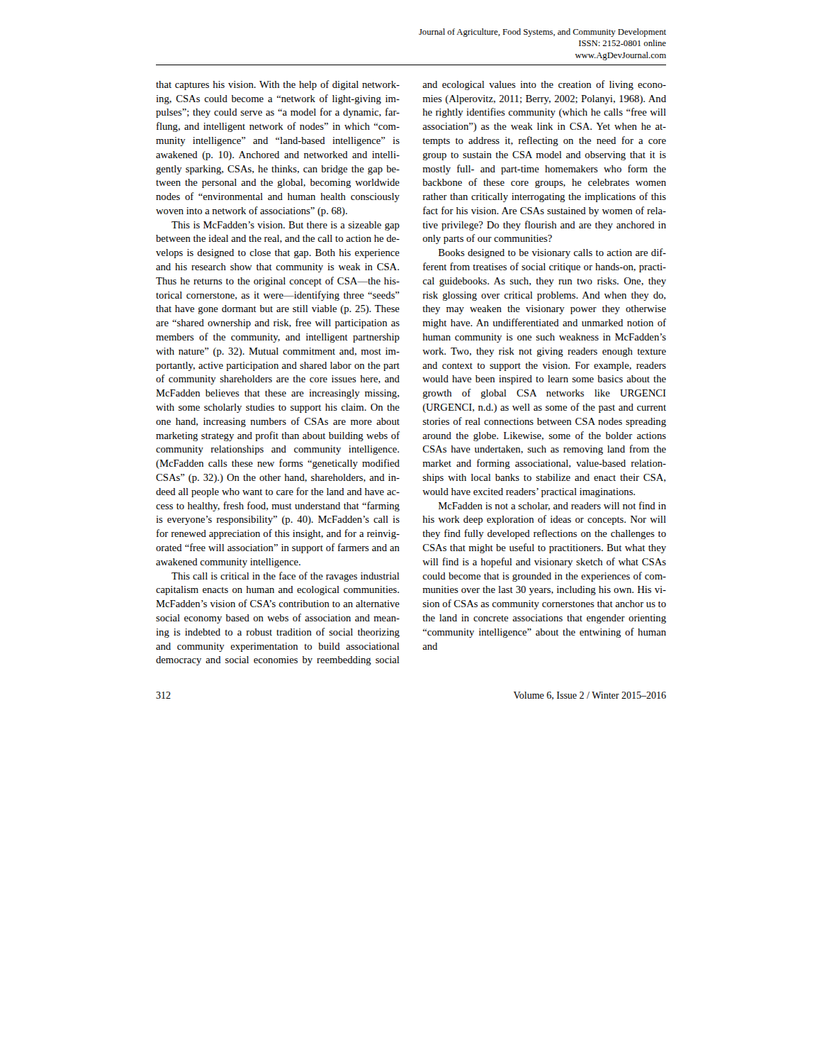Journal of Agriculture, Food Systems, and Community Development
ISSN: 2152-0801 online
www.AgDevJournal.com
that captures his vision. With the help of digital networking, CSAs could become a “network of light-giving impulses”; they could serve as “a model for a dynamic, far-flung, and intelligent network of nodes” in which “community intelligence” and “land-based intelligence” is awakened (p. 10). Anchored and networked and intelligently sparking, CSAs, he thinks, can bridge the gap between the personal and the global, becoming worldwide nodes of “environmental and human health consciously woven into a network of associations” (p. 68).
This is McFadden’s vision. But there is a sizeable gap between the ideal and the real, and the call to action he develops is designed to close that gap. Both his experience and his research show that community is weak in CSA. Thus he returns to the original concept of CSA—the historical cornerstone, as it were—identifying three “seeds” that have gone dormant but are still viable (p. 25). These are “shared ownership and risk, free will participation as members of the community, and intelligent partnership with nature” (p. 32). Mutual commitment and, most importantly, active participation and shared labor on the part of community shareholders are the core issues here, and McFadden believes that these are increasingly missing, with some scholarly studies to support his claim. On the one hand, increasing numbers of CSAs are more about marketing strategy and profit than about building webs of community relationships and community intelligence. (McFadden calls these new forms “genetically modified CSAs” (p. 32).) On the other hand, shareholders, and indeed all people who want to care for the land and have access to healthy, fresh food, must understand that “farming is everyone’s responsibility” (p. 40). McFadden’s call is for renewed appreciation of this insight, and for a reinvigorated “free will association” in support of farmers and an awakened community intelligence.
This call is critical in the face of the ravages industrial capitalism enacts on human and ecological communities. McFadden’s vision of CSA’s contribution to an alternative social economy based on webs of association and meaning is indebted to a robust tradition of social theorizing and community experimentation to build associational democracy and social economies by reembedding social and ecological values into the creation of living economies (Alperovitz, 2011; Berry, 2002; Polanyi, 1968). And he rightly identifies community (which he calls “free will association”) as the weak link in CSA. Yet when he attempts to address it, reflecting on the need for a core group to sustain the CSA model and observing that it is mostly full- and part-time homemakers who form the backbone of these core groups, he celebrates women rather than critically interrogating the implications of this fact for his vision. Are CSAs sustained by women of relative privilege? Do they flourish and are they anchored in only parts of our communities?
Books designed to be visionary calls to action are different from treatises of social critique or hands-on, practical guidebooks. As such, they run two risks. One, they risk glossing over critical problems. And when they do, they may weaken the visionary power they otherwise might have. An undifferentiated and unmarked notion of human community is one such weakness in McFadden’s work. Two, they risk not giving readers enough texture and context to support the vision. For example, readers would have been inspired to learn some basics about the growth of global CSA networks like URGENCI (URGENCI, n.d.) as well as some of the past and current stories of real connections between CSA nodes spreading around the globe. Likewise, some of the bolder actions CSAs have undertaken, such as removing land from the market and forming associational, value-based relationships with local banks to stabilize and enact their CSA, would have excited readers’ practical imaginations.
McFadden is not a scholar, and readers will not find in his work deep exploration of ideas or concepts. Nor will they find fully developed reflections on the challenges to CSAs that might be useful to practitioners. But what they will find is a hopeful and visionary sketch of what CSAs could become that is grounded in the experiences of communities over the last 30 years, including his own. His vision of CSAs as community cornerstones that anchor us to the land in concrete associations that engender orienting “community intelligence” about the entwining of human and
312
Volume 6, Issue 2 / Winter 2015–2016